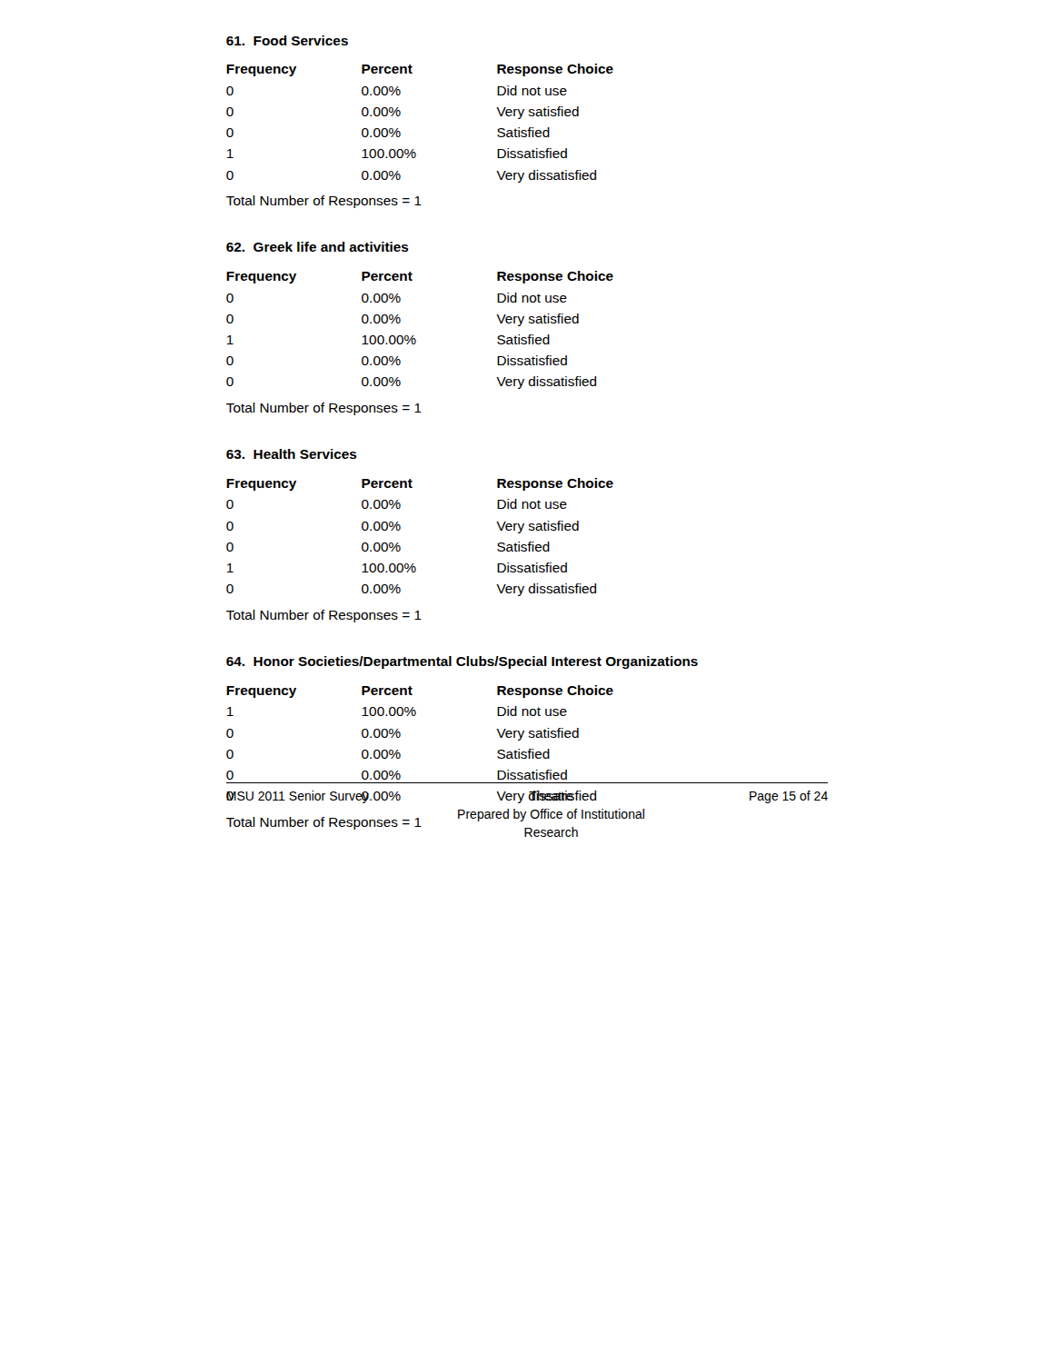61. Food Services
| Frequency | Percent | Response Choice |
| --- | --- | --- |
| 0 | 0.00% | Did not use |
| 0 | 0.00% | Very satisfied |
| 0 | 0.00% | Satisfied |
| 1 | 100.00% | Dissatisfied |
| 0 | 0.00% | Very dissatisfied |
Total Number of Responses = 1
62. Greek life and activities
| Frequency | Percent | Response Choice |
| --- | --- | --- |
| 0 | 0.00% | Did not use |
| 0 | 0.00% | Very satisfied |
| 1 | 100.00% | Satisfied |
| 0 | 0.00% | Dissatisfied |
| 0 | 0.00% | Very dissatisfied |
Total Number of Responses = 1
63. Health Services
| Frequency | Percent | Response Choice |
| --- | --- | --- |
| 0 | 0.00% | Did not use |
| 0 | 0.00% | Very satisfied |
| 0 | 0.00% | Satisfied |
| 1 | 100.00% | Dissatisfied |
| 0 | 0.00% | Very dissatisfied |
Total Number of Responses = 1
64. Honor Societies/Departmental Clubs/Special Interest Organizations
| Frequency | Percent | Response Choice |
| --- | --- | --- |
| 1 | 100.00% | Did not use |
| 0 | 0.00% | Very satisfied |
| 0 | 0.00% | Satisfied |
| 0 | 0.00% | Dissatisfied |
| 0 | 0.00% | Very dissatisfied |
Total Number of Responses = 1
MSU 2011 Senior Survey
Theatre
Page 15 of 24
Prepared by Office of Institutional Research